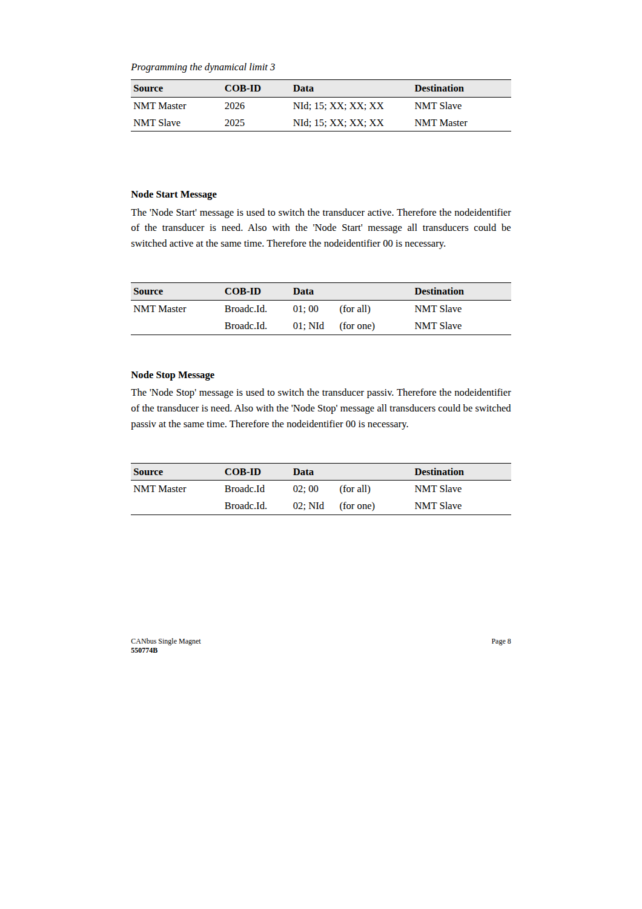Programming the dynamical limit 3
| Source | COB-ID | Data | Destination |
| --- | --- | --- | --- |
| NMT Master | 2026 | NId; 15; XX; XX; XX | NMT Slave |
| NMT Slave | 2025 | NId; 15; XX; XX; XX | NMT Master |
Node Start Message
The 'Node Start' message is used to switch the transducer active. Therefore the nodeidentifier of the transducer is need. Also with the 'Node Start' message all transducers could be switched active at the same time. Therefore the nodeidentifier 00 is necessary.
| Source | COB-ID | Data | Destination |
| --- | --- | --- | --- |
| NMT Master | Broadc.Id. | 01; 00 (for all) | NMT Slave |
| | Broadc.Id. | 01; NId (for one) | NMT Slave |
Node Stop Message
The 'Node Stop' message is used to switch the transducer passiv. Therefore the nodeidentifier of the transducer is need. Also with the 'Node Stop' message all transducers could be switched passiv at the same time. Therefore the nodeidentifier 00 is necessary.
| Source | COB-ID | Data | Destination |
| --- | --- | --- | --- |
| NMT Master | Broadc.Id | 02; 00 (for all) | NMT Slave |
| | Broadc.Id. | 02; NId (for one) | NMT Slave |
CANbus Single Magnet
550774B
Page 8